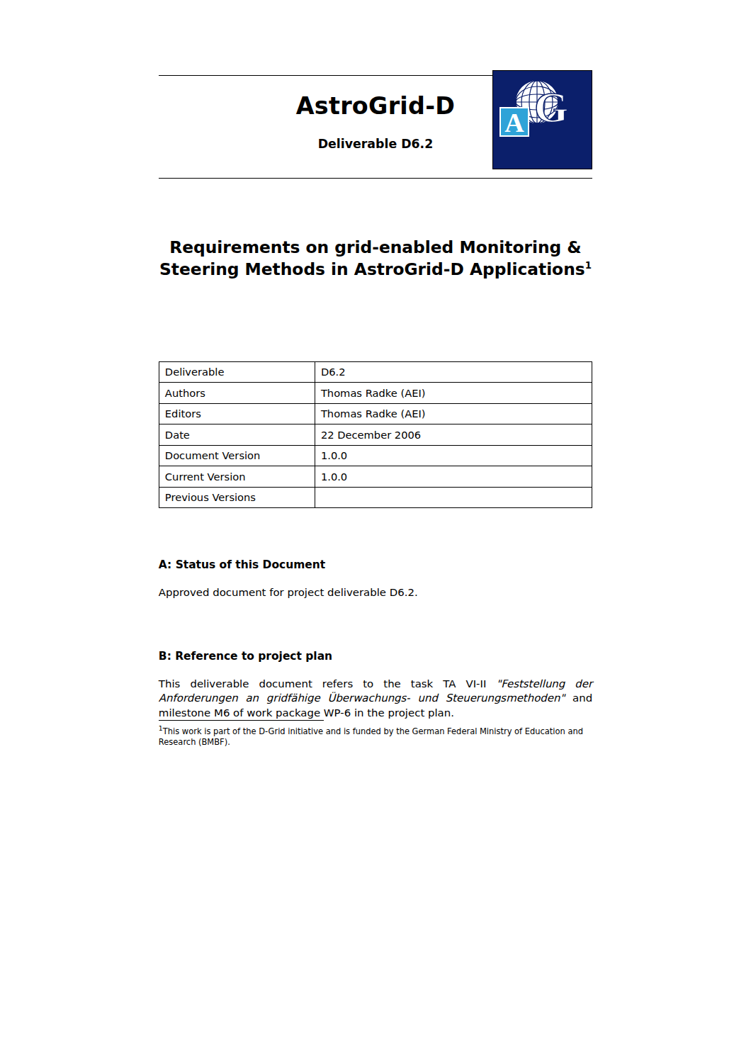G A
AstroGrid-D
Deliverable D6.2
Requirements on grid-enabled Monitoring &
Steering Methods in AstroGrid-D Applications1
| Deliverable | D6.2 |
| Authors | Thomas Radke (AEI) |
| Editors | Thomas Radke (AEI) |
| Date | 22 December 2006 |
| Document Version | 1.0.0 |
| Current Version | 1.0.0 |
| Previous Versions | |
A: Status of this Document
Approved document for project deliverable D6.2.
B: Reference to project plan
This deliverable document refers to the task TA VI-II "Feststellung der Anforderungen an gridfähige Überwachungs- und Steuerungsmethoden" and milestone M6 of work package WP-6 in the project plan.
1This work is part of the D-Grid initiative and is funded by the German Federal Ministry of Education and Research (BMBF).